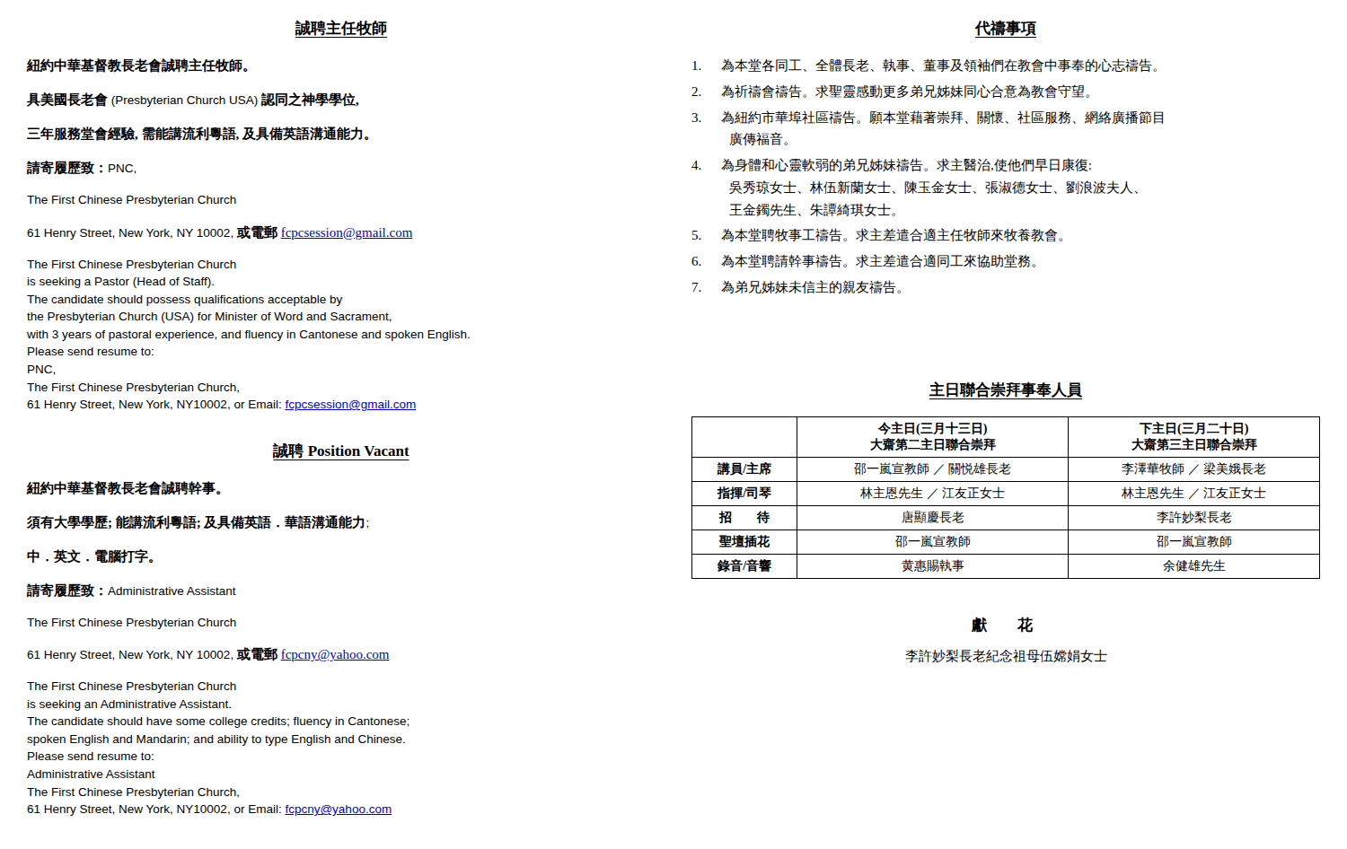誠聘主任牧師
紐約中華基督教長老會誠聘主任牧師。
具美國長老會 (Presbyterian Church USA) 認同之神學學位,
三年服務堂會經驗, 需能講流利粵語, 及具備英語溝通能力。
請寄履歷致：PNC,
The First Chinese Presbyterian Church
61 Henry Street, New York, NY 10002, 或電郵 fcpcsession@gmail.com
The First Chinese Presbyterian Church
is seeking a Pastor (Head of Staff).
The candidate should possess qualifications acceptable by
the Presbyterian Church (USA) for Minister of Word and Sacrament,
with 3 years of pastoral experience, and fluency in Cantonese and spoken English.
Please send resume to:
PNC,
The First Chinese Presbyterian Church,
61 Henry Street, New York, NY10002, or Email: fcpcsession@gmail.com
誠聘 Position Vacant
紐約中華基督教長老會誠聘幹事。
須有大學學歷; 能講流利粵語; 及具備英語．華語溝通能力;
中．英文．電腦打字。
請寄履歷致：Administrative Assistant
The First Chinese Presbyterian Church
61 Henry Street, New York, NY 10002, 或電郵 fcpcny@yahoo.com
The First Chinese Presbyterian Church
is seeking an Administrative Assistant.
The candidate should have some college credits; fluency in Cantonese;
spoken English and Mandarin; and ability to type English and Chinese.
Please send resume to:
Administrative Assistant
The First Chinese Presbyterian Church,
61 Henry Street, New York, NY10002, or Email: fcpcny@yahoo.com
代禱事項
為本堂各同工、全體長老、執事、董事及領袖們在教會中事奉的心志禱告。
為祈禱會禱告。求聖靈感動更多弟兄姊妹同心合意為教會守望。
為紐約市華埠社區禱告。願本堂藉著崇拜、關懷、社區服務、網絡廣播節目廣傳福音。
為身體和心靈軟弱的弟兄姊妹禱告。求主醫治,使他們早日康復: 吳秀琼女士、林伍新蘭女士、陳玉金女士、張淑德女士、劉浪波夫人、 王金鐲先生、朱譚綺琪女士。
為本堂聘牧事工禱告。求主差遣合適主任牧師來牧養教會。
為本堂聘請幹事禱告。求主差遣合適同工來協助堂務。
為弟兄姊妹未信主的親友禱告。
主日聯合崇拜事奉人員
| | 今主日(三月十三日) 大齋第二主日聯合崇拜 | 下主日(三月二十日) 大齋第三主日聯合崇拜 |
| --- | --- | --- |
| 講員/主席 | 邵一嵐宣教師 ／ 關悦雄長老 | 李澤華牧師 ／ 梁美娥長老 |
| 指揮/司琴 | 林主恩先生 ／ 江友正女士 | 林主恩先生 ／ 江友正女士 |
| 招 待 | 唐顯慶長老 | 李許妙梨長老 |
| 聖壇插花 | 邵一嵐宣教師 | 邵一嵐宣教師 |
| 錄音/音響 | 黄惠賜執事 | 余健雄先生 |
獻　花
李許妙梨長老紀念祖母伍嫦娟女士